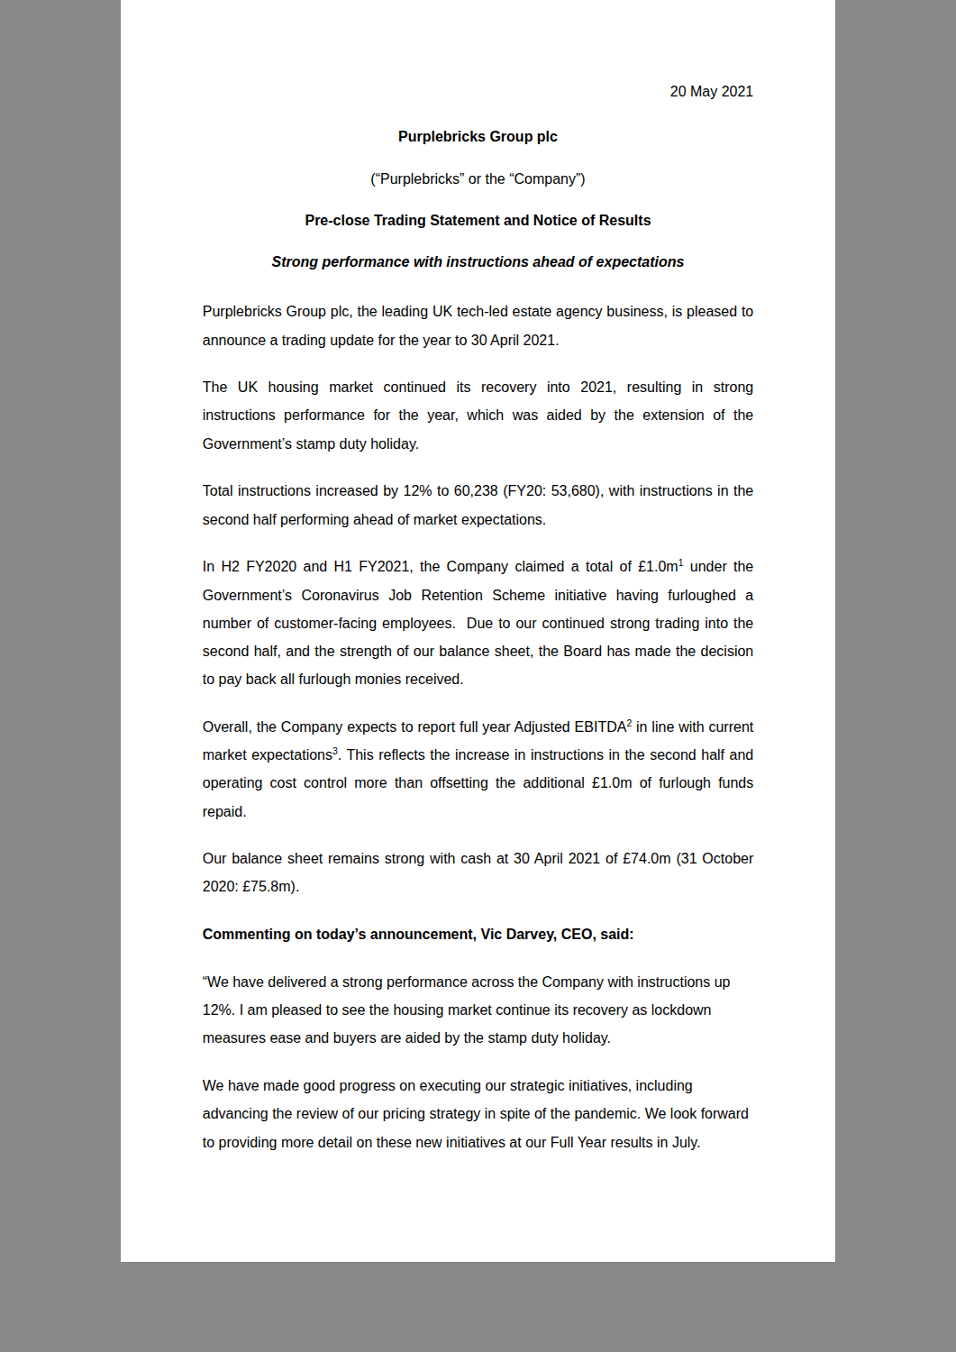20 May 2021
Purplebricks Group plc
(“Purplebricks” or the “Company”)
Pre-close Trading Statement and Notice of Results
Strong performance with instructions ahead of expectations
Purplebricks Group plc, the leading UK tech-led estate agency business, is pleased to announce a trading update for the year to 30 April 2021.
The UK housing market continued its recovery into 2021, resulting in strong instructions performance for the year, which was aided by the extension of the Government’s stamp duty holiday.
Total instructions increased by 12% to 60,238 (FY20: 53,680), with instructions in the second half performing ahead of market expectations.
In H2 FY2020 and H1 FY2021, the Company claimed a total of £1.0m1 under the Government’s Coronavirus Job Retention Scheme initiative having furloughed a number of customer-facing employees. Due to our continued strong trading into the second half, and the strength of our balance sheet, the Board has made the decision to pay back all furlough monies received.
Overall, the Company expects to report full year Adjusted EBITDA2 in line with current market expectations3. This reflects the increase in instructions in the second half and operating cost control more than offsetting the additional £1.0m of furlough funds repaid.
Our balance sheet remains strong with cash at 30 April 2021 of £74.0m (31 October 2020: £75.8m).
Commenting on today’s announcement, Vic Darvey, CEO, said:
“We have delivered a strong performance across the Company with instructions up 12%. I am pleased to see the housing market continue its recovery as lockdown measures ease and buyers are aided by the stamp duty holiday.
We have made good progress on executing our strategic initiatives, including advancing the review of our pricing strategy in spite of the pandemic. We look forward to providing more detail on these new initiatives at our Full Year results in July.